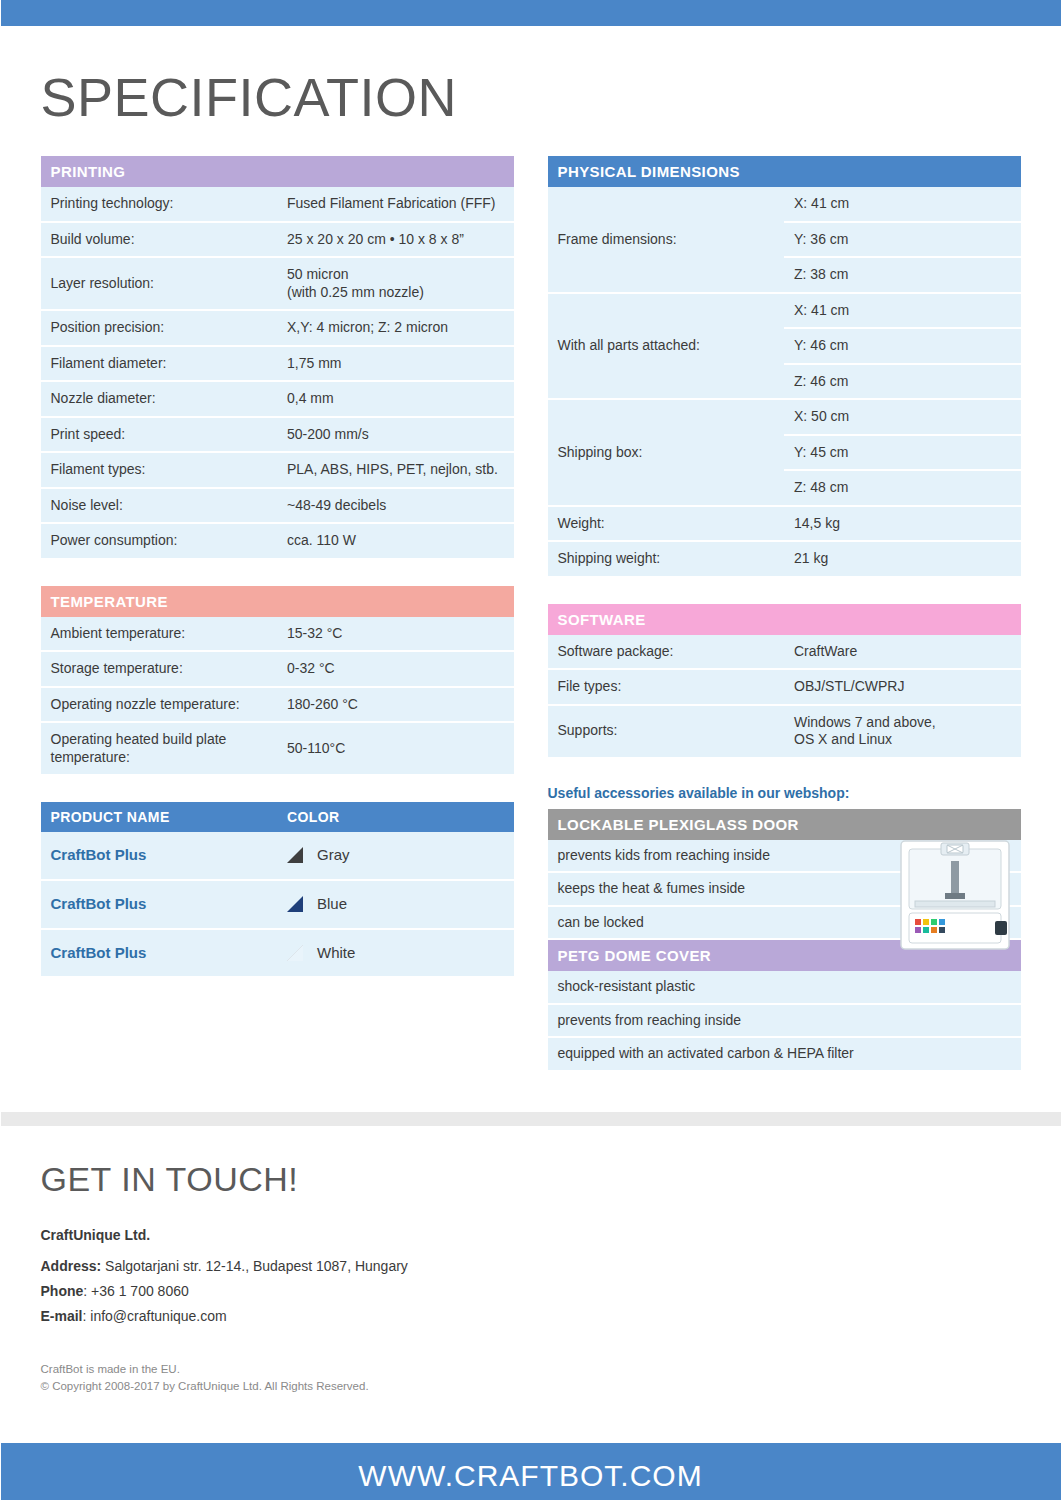SPECIFICATION
| PRINTING |
| --- |
| Printing technology: | Fused Filament Fabrication (FFF) |
| Build volume: | 25 x 20 x 20 cm • 10 x 8 x 8” |
| Layer resolution: | 50 micron (with 0.25 mm nozzle) |
| Position precision: | X,Y: 4 micron; Z: 2 micron |
| Filament diameter: | 1,75 mm |
| Nozzle diameter: | 0,4 mm |
| Print speed: | 50-200 mm/s |
| Filament types: | PLA, ABS, HIPS, PET, nejlon, stb. |
| Noise level: | ~48-49 decibels |
| Power consumption: | cca. 110 W |
| TEMPERATURE |
| --- |
| Ambient temperature: | 15-32 °C |
| Storage temperature: | 0-32 °C |
| Operating nozzle temperature: | 180-260 °C |
| Operating heated build plate temperature: | 50-110°C |
| PRODUCT NAME | COLOR |
| --- | --- |
| CraftBot Plus | Gray |
| CraftBot Plus | Blue |
| CraftBot Plus | White |
| PHYSICAL DIMENSIONS |
| --- |
| Frame dimensions: | X: 41 cm |
| Y: 36 cm |
| Z: 38 cm |
| With all parts attached: | X: 41 cm |
| Y: 46 cm |
| Z: 46 cm |
| Shipping box: | X: 50 cm |
| Y: 45 cm |
| Z: 48 cm |
| Weight: | 14,5 kg |
| Shipping weight: | 21 kg |
| SOFTWARE |
| --- |
| Software package: | CraftWare |
| File types: | OBJ/STL/CWPRJ |
| Supports: | Windows 7 and above, OS X and Linux |
Useful accessories available in our webshop:
| LOCKABLE PLEXIGLASS DOOR |
| --- |
| prevents kids from reaching inside |
| keeps the heat & fumes inside |
| can be locked |
| PETG DOME COVER |
| shock-resistant plastic |
| prevents from reaching inside |
| equipped with an activated carbon & HEPA filter |
GET IN TOUCH!
CraftUnique Ltd.
Address: Salgotarjani str. 12-14., Budapest 1087, Hungary
Phone: +36 1 700 8060
E-mail: info@craftunique.com
CraftBot is made in the EU.
© Copyright 2008-2017 by CraftUnique Ltd. All Rights Reserved.
WWW.CRAFTBOT.COM